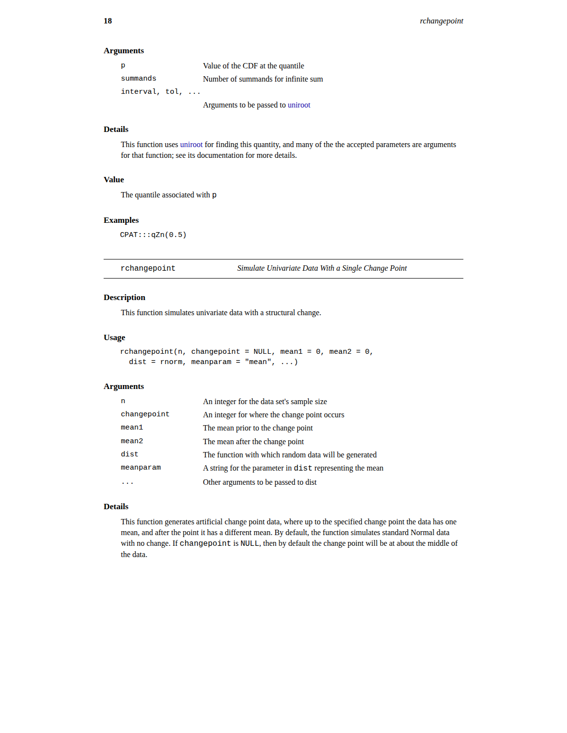18 rchangepoint
Arguments
p
Value of the CDF at the quantile
summands
Number of summands for infinite sum
interval, tol, ...
Arguments to be passed to uniroot
Details
This function uses uniroot for finding this quantity, and many of the the accepted parameters are arguments for that function; see its documentation for more details.
Value
The quantile associated with p
Examples
CPAT:::qZn(0.5)
rchangepoint Simulate Univariate Data With a Single Change Point
Description
This function simulates univariate data with a structural change.
Usage
rchangepoint(n, changepoint = NULL, mean1 = 0, mean2 = 0, dist = rnorm, meanparam = "mean", ...)
Arguments
n
An integer for the data set's sample size
changepoint
An integer for where the change point occurs
mean1
The mean prior to the change point
mean2
The mean after the change point
dist
The function with which random data will be generated
meanparam
A string for the parameter in dist representing the mean
...
Other arguments to be passed to dist
Details
This function generates artificial change point data, where up to the specified change point the data has one mean, and after the point it has a different mean. By default, the function simulates standard Normal data with no change. If changepoint is NULL, then by default the change point will be at about the middle of the data.